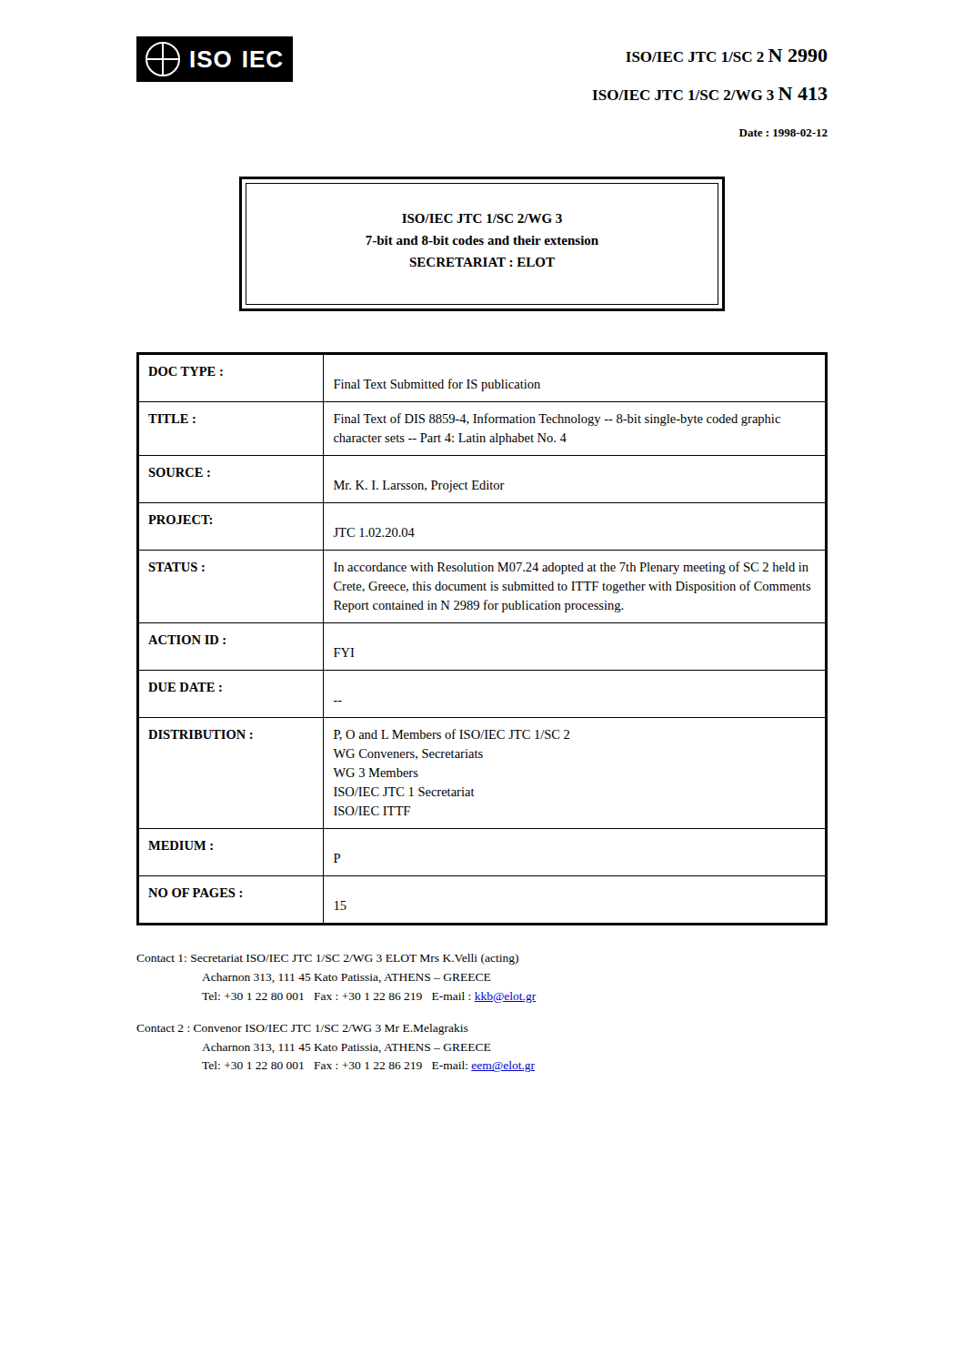ISO IEC
ISO/IEC JTC 1/SC 2 N 2990
ISO/IEC JTC 1/SC 2/WG 3 N 413
Date : 1998-02-12
ISO/IEC JTC 1/SC 2/WG 3
7-bit and 8-bit codes and their extension
SECRETARIAT : ELOT
| DOC TYPE : | Final Text Submitted for IS publication |
| TITLE : | Final Text of DIS 8859-4, Information Technology -- 8-bit single-byte coded graphic character sets -- Part 4: Latin alphabet No. 4 |
| SOURCE : | Mr. K. I. Larsson, Project Editor |
| PROJECT: | JTC 1.02.20.04 |
| STATUS : | In accordance with Resolution M07.24 adopted at the 7th Plenary meeting of SC 2 held in Crete, Greece, this document is submitted to ITTF together with Disposition of Comments Report contained in N 2989 for publication processing. |
| ACTION ID : | FYI |
| DUE DATE : | -- |
| DISTRIBUTION : | P, O and L Members of ISO/IEC JTC 1/SC 2 WG Conveners, Secretariats WG 3 Members ISO/IEC JTC 1 Secretariat ISO/IEC ITTF |
| MEDIUM : | P |
| NO OF PAGES : | 15 |
Contact 1: Secretariat ISO/IEC JTC 1/SC 2/WG 3 ELOT Mrs K.Velli (acting) Acharnon 313, 111 45 Kato Patissia, ATHENS – GREECE Tel: +30 1 22 80 001 Fax : +30 1 22 86 219 E-mail : kkb@elot.gr
Contact 2 : Convenor ISO/IEC JTC 1/SC 2/WG 3 Mr E.Melagrakis Acharnon 313, 111 45 Kato Patissia, ATHENS – GREECE Tel: +30 1 22 80 001 Fax : +30 1 22 86 219 E-mail: eem@elot.gr